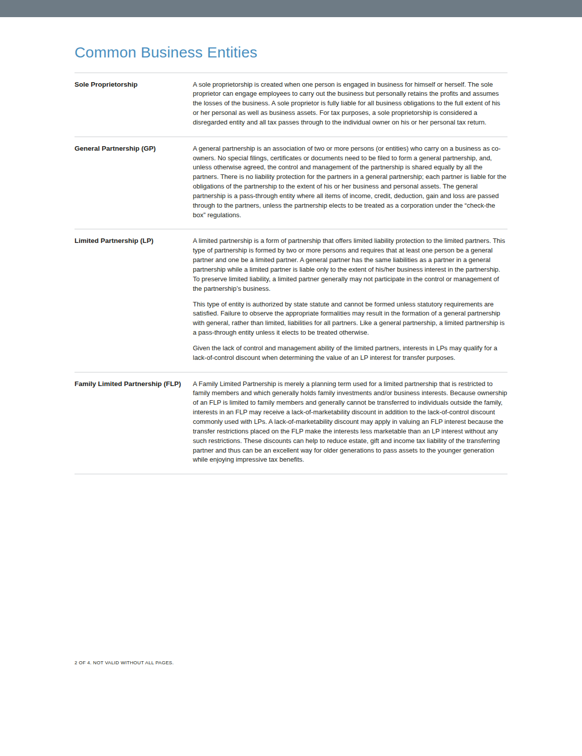Common Business Entities
| Sole Proprietorship | A sole proprietorship is created when one person is engaged in business for himself or herself. The sole proprietor can engage employees to carry out the business but personally retains the profits and assumes the losses of the business. A sole proprietor is fully liable for all business obligations to the full extent of his or her personal as well as business assets. For tax purposes, a sole proprietorship is considered a disregarded entity and all tax passes through to the individual owner on his or her personal tax return. |
| General Partnership (GP) | A general partnership is an association of two or more persons (or entities) who carry on a business as co-owners. No special filings, certificates or documents need to be filed to form a general partnership, and, unless otherwise agreed, the control and management of the partnership is shared equally by all the partners. There is no liability protection for the partners in a general partnership; each partner is liable for the obligations of the partnership to the extent of his or her business and personal assets. The general partnership is a pass-through entity where all items of income, credit, deduction, gain and loss are passed through to the partners, unless the partnership elects to be treated as a corporation under the “check-the box” regulations. |
| Limited Partnership (LP) | A limited partnership is a form of partnership that offers limited liability protection to the limited partners. This type of partnership is formed by two or more persons and requires that at least one person be a general partner and one be a limited partner. A general partner has the same liabilities as a partner in a general partnership while a limited partner is liable only to the extent of his/her business interest in the partnership. To preserve limited liability, a limited partner generally may not participate in the control or management of the partnership’s business. This type of entity is authorized by state statute and cannot be formed unless statutory requirements are satisfied. Failure to observe the appropriate formalities may result in the formation of a general partnership with general, rather than limited, liabilities for all partners. Like a general partnership, a limited partnership is a pass-through entity unless it elects to be treated otherwise. Given the lack of control and management ability of the limited partners, interests in LPs may qualify for a lack-of-control discount when determining the value of an LP interest for transfer purposes. |
| Family Limited Partnership (FLP) | A Family Limited Partnership is merely a planning term used for a limited partnership that is restricted to family members and which generally holds family investments and/or business interests. Because ownership of an FLP is limited to family members and generally cannot be transferred to individuals outside the family, interests in an FLP may receive a lack-of-marketability discount in addition to the lack-of-control discount commonly used with LPs. A lack-of-marketability discount may apply in valuing an FLP interest because the transfer restrictions placed on the FLP make the interests less marketable than an LP interest without any such restrictions. These discounts can help to reduce estate, gift and income tax liability of the transferring partner and thus can be an excellent way for older generations to pass assets to the younger generation while enjoying impressive tax benefits. |
2 OF 4. NOT VALID WITHOUT ALL PAGES.